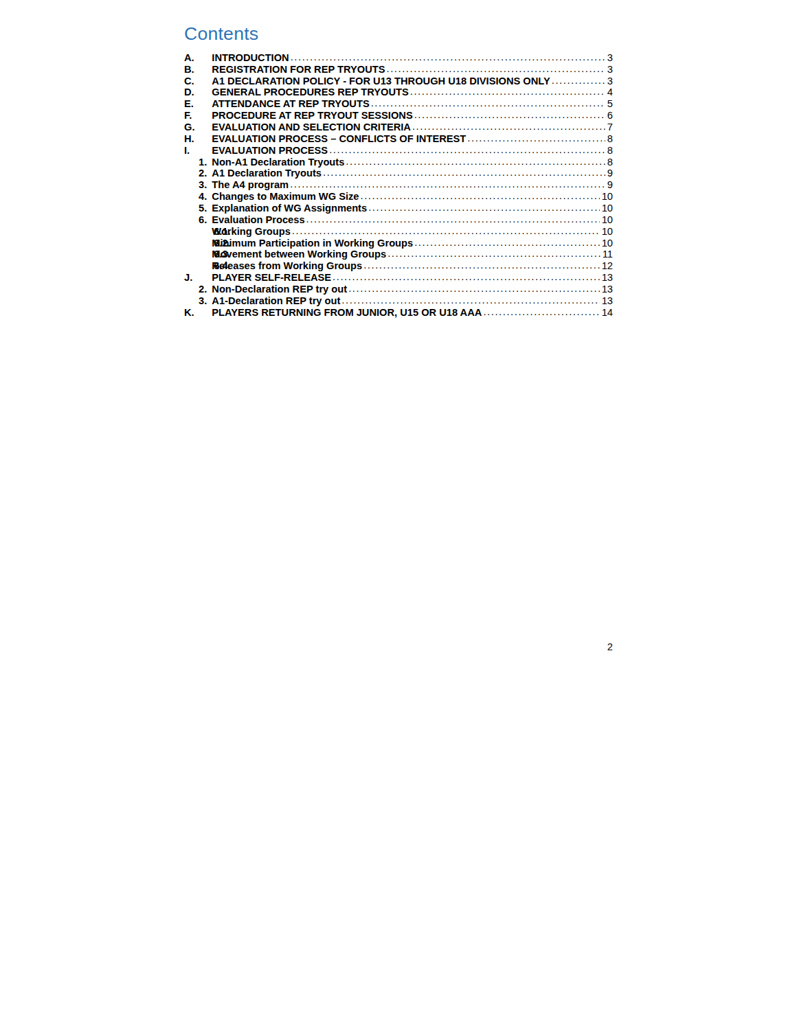Contents
| A. | INTRODUCTION .................................................................................................................. 3 |
| B. | REGISTRATION FOR REP TRYOUTS ................................................................................. 3 |
| C. | A1 DECLARATION POLICY - FOR U13 THROUGH U18 DIVISIONS ONLY ............................................ 3 |
| D. | GENERAL PROCEDURES REP TRYOUTS ........................................................................... 4 |
| E. | ATTENDANCE AT REP TRYOUTS .................................................................................... 5 |
| F. | PROCEDURE AT REP TRYOUT SESSIONS .......................................................................... 6 |
| G. | EVALUATION AND SELECTION CRITERIA ......................................................................... 7 |
| H. | EVALUATION PROCESS – CONFLICTS OF INTEREST ........................................................... 8 |
| I. | EVALUATION PROCESS ................................................................................................. 8 |
| 1. | Non-A1 Declaration Tryouts ......................................................................................... 8 |
| 2. | A1 Declaration Tryouts ................................................................................................. 9 |
| 3. | The A4 program ......................................................................................................... 9 |
| 4. | Changes to Maximum WG Size ..................................................................................... 10 |
| 5. | Explanation of WG Assignments ................................................................................. 10 |
| 6. | Evaluation Process ..................................................................................................... 10 |
| 6.1. | Working Groups ................................................................................................. 10 |
| 6.2. | Minimum Participation in Working Groups ......................................................... 10 |
| 6.3. | Movement between Working Groups .............................................................. 11 |
| 6.4. | Releases from Working Groups ............................................................................. 12 |
| J. | PLAYER SELF-RELEASE ................................................................................................ 13 |
| 2. | Non-Declaration REP try out ......................................................................................... 13 |
| 3. | A1-Declaration REP try out ........................................................................................... 13 |
| K. | PLAYERS RETURNING FROM JUNIOR, U15 OR U18 AAA ................................................................ 14 |
2